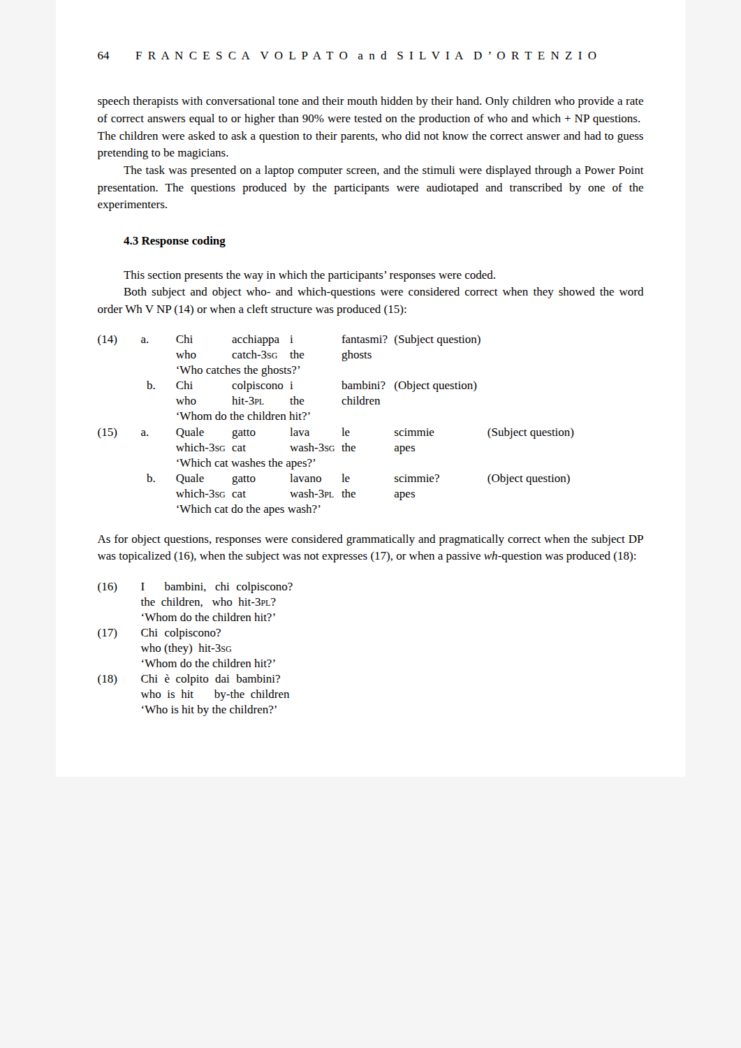64 F R A N C E S C A V O L P A T O a n d S I L V I A D ’ O R T E N Z I O
speech therapists with conversational tone and their mouth hidden by their hand. Only children who provide a rate of correct answers equal to or higher than 90% were tested on the production of who and which + NP questions. The children were asked to ask a question to their parents, who did not know the correct answer and had to guess pretending to be magicians.
The task was presented on a laptop computer screen, and the stimuli were displayed through a Power Point presentation. The questions produced by the participants were audiotaped and transcribed by one of the experimenters.
4.3 Response coding
This section presents the way in which the participants’ responses were coded.
Both subject and object who- and which-questions were considered correct when they showed the word order Wh V NP (14) or when a cleft structure was produced (15):
| (14) | a. | Chi | acchiappa | i | fantasmi? | (Subject question) |
| | | who | catch-3 sg | the | ghosts | |
| | | ‘Who catches the ghosts?’ |
| | b. | Chi | colpiscono | i | bambini? | (Object question) |
| | | who | hit-3 pl | the | children | |
| | | ‘Whom do the children hit?’ |
| (15) | a. | Quale | gatto | lava | le | scimmie | (Subject question) |
| | | which-3 sg | cat | wash-3 sg | the | apes | |
| | | ‘Which cat washes the apes?’ |
| | b. | Quale | gatto | lavano | le | scimmie? | (Object question) |
| | | which-3 sg | cat | wash-3 pl | the | apes | |
| | | ‘Which cat do the apes wash?’ |
As for object questions, responses were considered grammatically and pragmatically correct when the subject DP was topicalized (16), when the subject was not expresses (17), or when a passive wh-question was produced (18):
| (16) | I | bambini, | chi | colpiscono? |
| | the children, who hit-3 pl ? |
| | ‘Whom do the children hit?’ |
| (17) | Chi | colpiscono? |
| | who (they) hit-3 sg |
| | ‘Whom do the children hit?’ |
| (18) | Chi | è colpito | dai | bambini? |
| | who is hit by-the children |
| | ‘Who is hit by the children?’ |